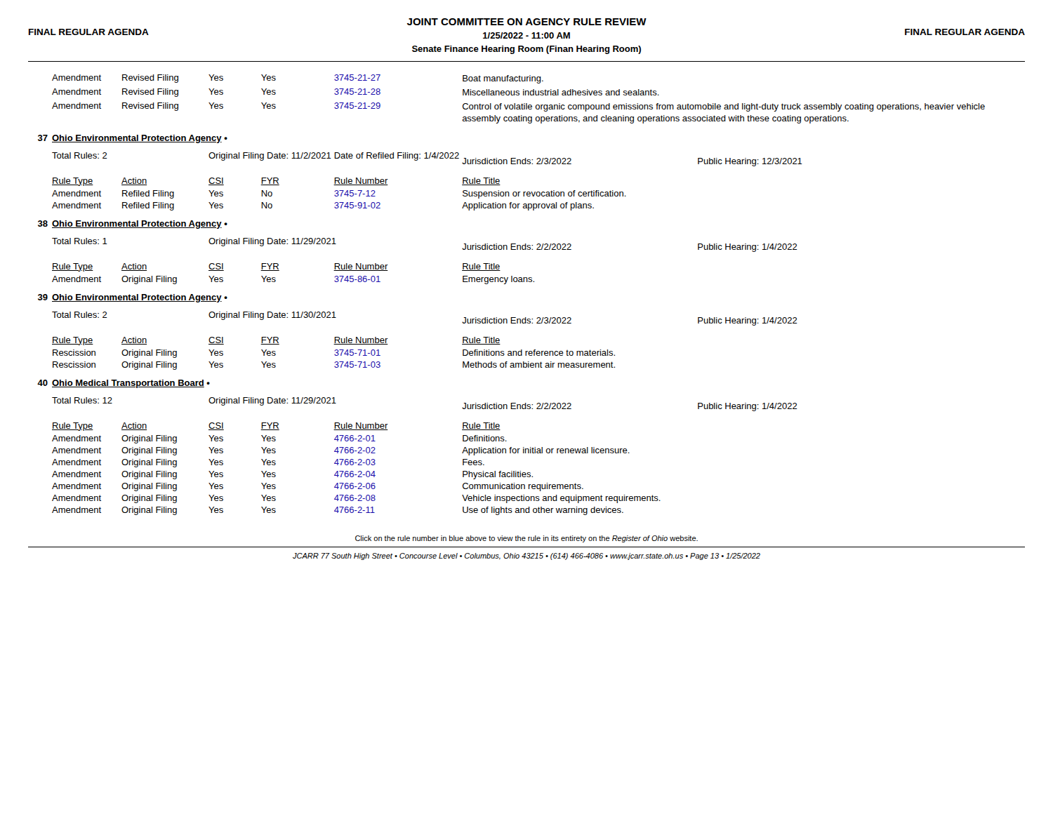JOINT COMMITTEE ON AGENCY RULE REVIEW
1/25/2022 - 11:00 AM
Senate Finance Hearing Room (Finan Hearing Room)
FINAL REGULAR AGENDA
FINAL REGULAR AGENDA
| | Amendment | Revised Filing | Yes | Yes | 3745-21-27 | Boat manufacturing. |
| | Amendment | Revised Filing | Yes | Yes | 3745-21-28 | Miscellaneous industrial adhesives and sealants. |
| | Amendment | Revised Filing | Yes | Yes | 3745-21-29 | Control of volatile organic compound emissions from automobile and light-duty truck assembly coating operations, heavier vehicle assembly coating operations, and cleaning operations associated with these coating operations. |
| 37 | Ohio Environmental Protection Agency • |
| | Total Rules: 2 | Original Filing Date: 11/2/2021 | Date of Refiled Filing: 1/4/2022 | / Jurisdiction Ends: 2/3/2022 / Public Hearing: 12/3/2021 / |
| | Rule Type | Action | CSI | FYR | Rule Number | Rule Title |
| | Amendment | Refiled Filing | Yes | No | 3745-7-12 | Suspension or revocation of certification. |
| | Amendment | Refiled Filing | Yes | No | 3745-91-02 | Application for approval of plans. |
| 38 | Ohio Environmental Protection Agency • |
| | Total Rules: 1 | Original Filing Date: 11/29/2021 | / Jurisdiction Ends: 2/2/2022 / Public Hearing: 1/4/2022 / |
| | Rule Type | Action | CSI | FYR | Rule Number | Rule Title |
| | Amendment | Original Filing | Yes | Yes | 3745-86-01 | Emergency loans. |
| 39 | Ohio Environmental Protection Agency • |
| | Total Rules: 2 | Original Filing Date: 11/30/2021 | / Jurisdiction Ends: 2/3/2022 / Public Hearing: 1/4/2022 / |
| | Rule Type | Action | CSI | FYR | Rule Number | Rule Title |
| | Rescission | Original Filing | Yes | Yes | 3745-71-01 | Definitions and reference to materials. |
| | Rescission | Original Filing | Yes | Yes | 3745-71-03 | Methods of ambient air measurement. |
| 40 | Ohio Medical Transportation Board • |
| | Total Rules: 12 | Original Filing Date: 11/29/2021 | / Jurisdiction Ends: 2/2/2022 / Public Hearing: 1/4/2022 / |
| | Rule Type | Action | CSI | FYR | Rule Number | Rule Title |
| | Amendment | Original Filing | Yes | Yes | 4766-2-01 | Definitions. |
| | Amendment | Original Filing | Yes | Yes | 4766-2-02 | Application for initial or renewal licensure. |
| | Amendment | Original Filing | Yes | Yes | 4766-2-03 | Fees. |
| | Amendment | Original Filing | Yes | Yes | 4766-2-04 | Physical facilities. |
| | Amendment | Original Filing | Yes | Yes | 4766-2-06 | Communication requirements. |
| | Amendment | Original Filing | Yes | Yes | 4766-2-08 | Vehicle inspections and equipment requirements. |
| | Amendment | Original Filing | Yes | Yes | 4766-2-11 | Use of lights and other warning devices. |
Click on the rule number in blue above to view the rule in its entirety on the Register of Ohio website.
JCARR 77 South High Street • Concourse Level • Columbus, Ohio 43215 • (614) 466-4086 • www.jcarr.state.oh.us • Page 13 • 1/25/2022